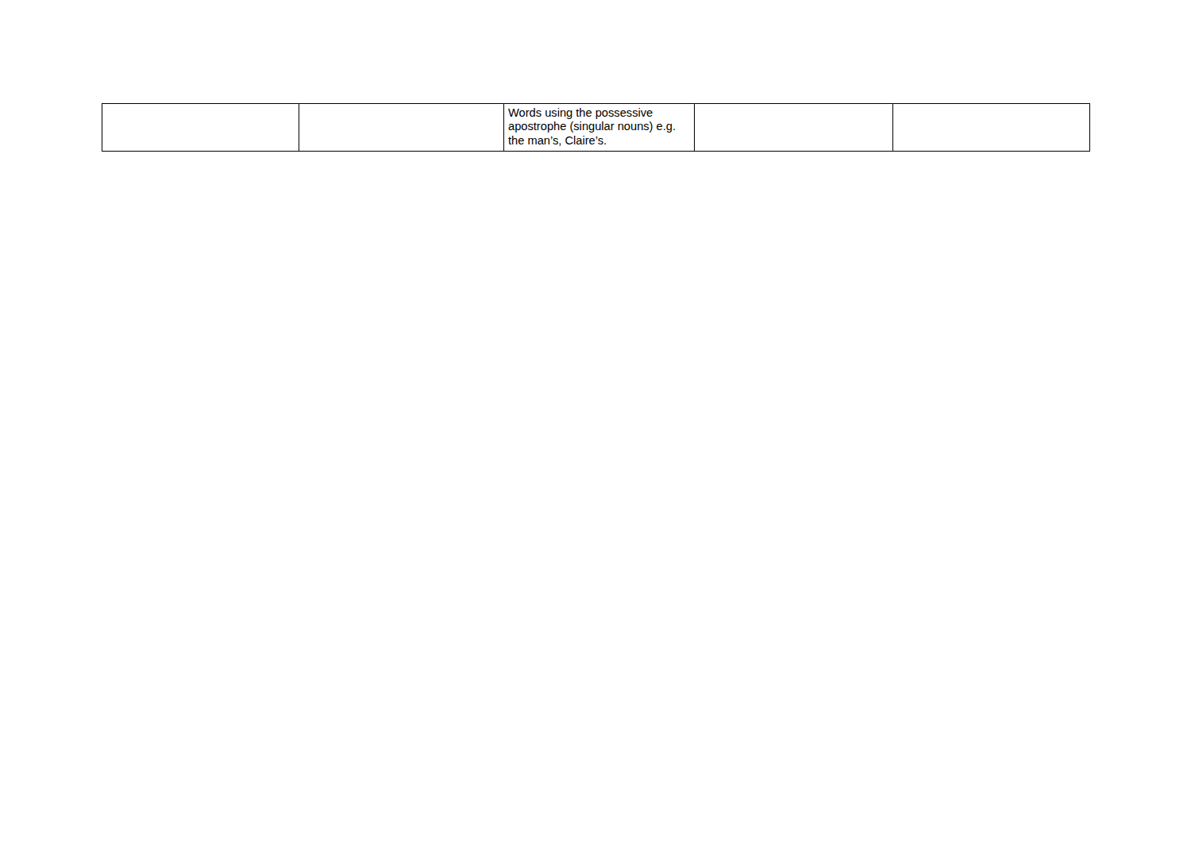| | | Words using the possessive apostrophe (singular nouns) e.g. the man’s, Claire’s. | | |